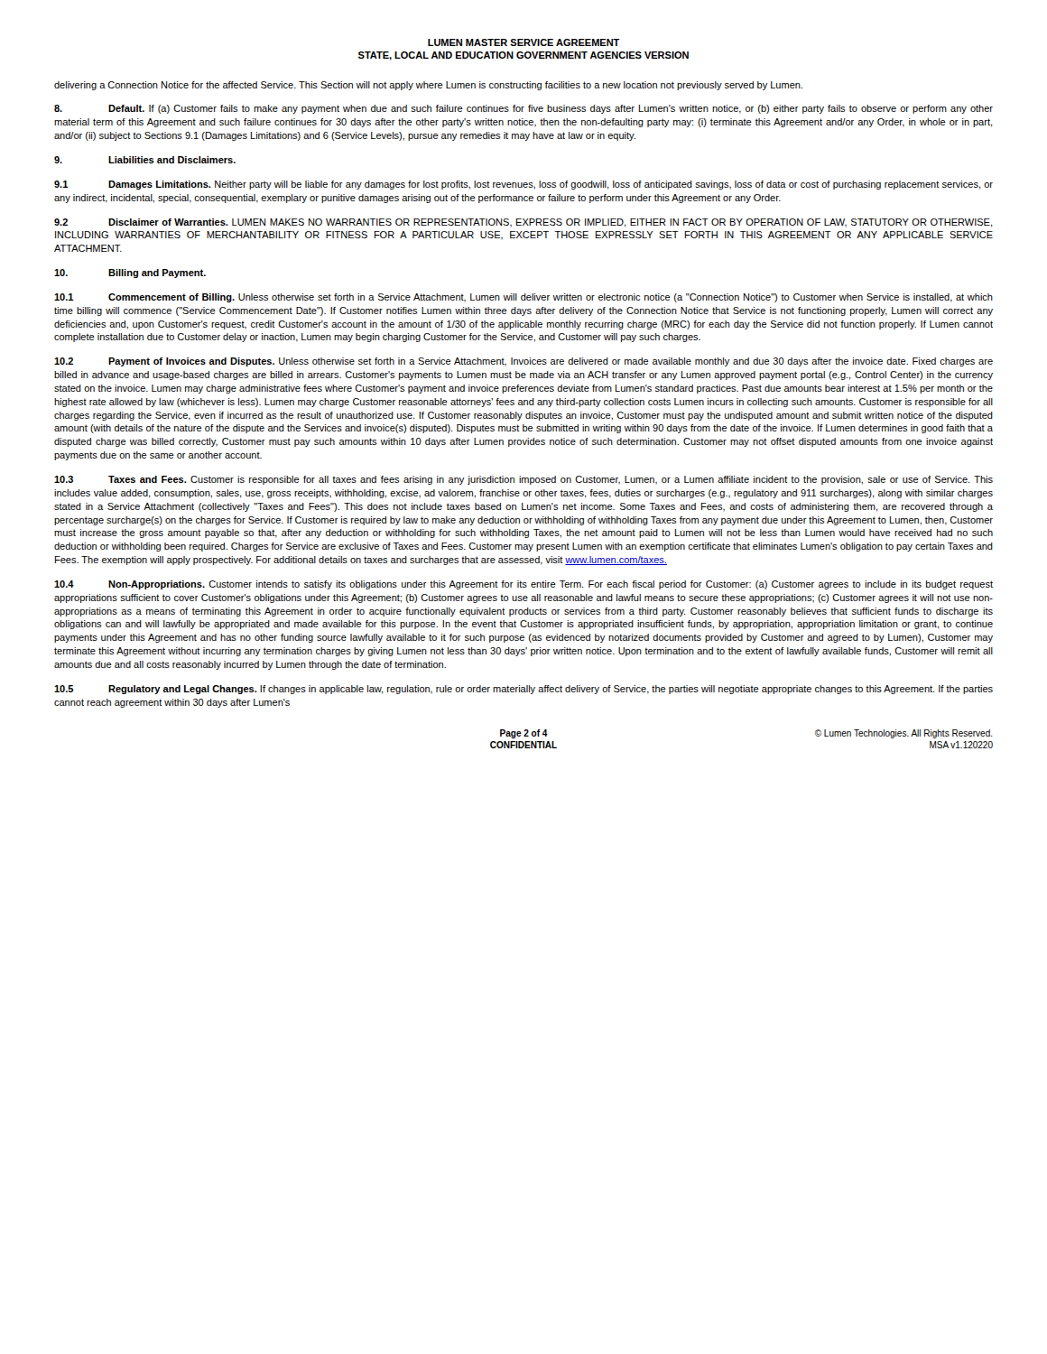LUMEN MASTER SERVICE AGREEMENT
STATE, LOCAL AND EDUCATION GOVERNMENT AGENCIES VERSION
delivering a Connection Notice for the affected Service. This Section will not apply where Lumen is constructing facilities to a new location not previously served by Lumen.
8. Default. If (a) Customer fails to make any payment when due and such failure continues for five business days after Lumen's written notice, or (b) either party fails to observe or perform any other material term of this Agreement and such failure continues for 30 days after the other party's written notice, then the non-defaulting party may: (i) terminate this Agreement and/or any Order, in whole or in part, and/or (ii) subject to Sections 9.1 (Damages Limitations) and 6 (Service Levels), pursue any remedies it may have at law or in equity.
9. Liabilities and Disclaimers.
9.1 Damages Limitations. Neither party will be liable for any damages for lost profits, lost revenues, loss of goodwill, loss of anticipated savings, loss of data or cost of purchasing replacement services, or any indirect, incidental, special, consequential, exemplary or punitive damages arising out of the performance or failure to perform under this Agreement or any Order.
9.2 Disclaimer of Warranties. LUMEN MAKES NO WARRANTIES OR REPRESENTATIONS, EXPRESS OR IMPLIED, EITHER IN FACT OR BY OPERATION OF LAW, STATUTORY OR OTHERWISE, INCLUDING WARRANTIES OF MERCHANTABILITY OR FITNESS FOR A PARTICULAR USE, EXCEPT THOSE EXPRESSLY SET FORTH IN THIS AGREEMENT OR ANY APPLICABLE SERVICE ATTACHMENT.
10. Billing and Payment.
10.1 Commencement of Billing. Unless otherwise set forth in a Service Attachment, Lumen will deliver written or electronic notice (a "Connection Notice") to Customer when Service is installed, at which time billing will commence ("Service Commencement Date"). If Customer notifies Lumen within three days after delivery of the Connection Notice that Service is not functioning properly, Lumen will correct any deficiencies and, upon Customer's request, credit Customer's account in the amount of 1/30 of the applicable monthly recurring charge (MRC) for each day the Service did not function properly. If Lumen cannot complete installation due to Customer delay or inaction, Lumen may begin charging Customer for the Service, and Customer will pay such charges.
10.2 Payment of Invoices and Disputes. Unless otherwise set forth in a Service Attachment, Invoices are delivered or made available monthly and due 30 days after the invoice date. Fixed charges are billed in advance and usage-based charges are billed in arrears. Customer's payments to Lumen must be made via an ACH transfer or any Lumen approved payment portal (e.g., Control Center) in the currency stated on the invoice. Lumen may charge administrative fees where Customer's payment and invoice preferences deviate from Lumen's standard practices. Past due amounts bear interest at 1.5% per month or the highest rate allowed by law (whichever is less). Lumen may charge Customer reasonable attorneys' fees and any third-party collection costs Lumen incurs in collecting such amounts. Customer is responsible for all charges regarding the Service, even if incurred as the result of unauthorized use. If Customer reasonably disputes an invoice, Customer must pay the undisputed amount and submit written notice of the disputed amount (with details of the nature of the dispute and the Services and invoice(s) disputed). Disputes must be submitted in writing within 90 days from the date of the invoice. If Lumen determines in good faith that a disputed charge was billed correctly, Customer must pay such amounts within 10 days after Lumen provides notice of such determination. Customer may not offset disputed amounts from one invoice against payments due on the same or another account.
10.3 Taxes and Fees. Customer is responsible for all taxes and fees arising in any jurisdiction imposed on Customer, Lumen, or a Lumen affiliate incident to the provision, sale or use of Service. This includes value added, consumption, sales, use, gross receipts, withholding, excise, ad valorem, franchise or other taxes, fees, duties or surcharges (e.g., regulatory and 911 surcharges), along with similar charges stated in a Service Attachment (collectively "Taxes and Fees"). This does not include taxes based on Lumen's net income. Some Taxes and Fees, and costs of administering them, are recovered through a percentage surcharge(s) on the charges for Service. If Customer is required by law to make any deduction or withholding of withholding Taxes from any payment due under this Agreement to Lumen, then, Customer must increase the gross amount payable so that, after any deduction or withholding for such withholding Taxes, the net amount paid to Lumen will not be less than Lumen would have received had no such deduction or withholding been required. Charges for Service are exclusive of Taxes and Fees. Customer may present Lumen with an exemption certificate that eliminates Lumen's obligation to pay certain Taxes and Fees. The exemption will apply prospectively. For additional details on taxes and surcharges that are assessed, visit www.lumen.com/taxes.
10.4 Non-Appropriations. Customer intends to satisfy its obligations under this Agreement for its entire Term. For each fiscal period for Customer: (a) Customer agrees to include in its budget request appropriations sufficient to cover Customer's obligations under this Agreement; (b) Customer agrees to use all reasonable and lawful means to secure these appropriations; (c) Customer agrees it will not use non-appropriations as a means of terminating this Agreement in order to acquire functionally equivalent products or services from a third party. Customer reasonably believes that sufficient funds to discharge its obligations can and will lawfully be appropriated and made available for this purpose. In the event that Customer is appropriated insufficient funds, by appropriation, appropriation limitation or grant, to continue payments under this Agreement and has no other funding source lawfully available to it for such purpose (as evidenced by notarized documents provided by Customer and agreed to by Lumen), Customer may terminate this Agreement without incurring any termination charges by giving Lumen not less than 30 days' prior written notice. Upon termination and to the extent of lawfully available funds, Customer will remit all amounts due and all costs reasonably incurred by Lumen through the date of termination.
10.5 Regulatory and Legal Changes. If changes in applicable law, regulation, rule or order materially affect delivery of Service, the parties will negotiate appropriate changes to this Agreement. If the parties cannot reach agreement within 30 days after Lumen's
Page 2 of 4
CONFIDENTIAL
© Lumen Technologies. All Rights Reserved.
MSA v1.120220